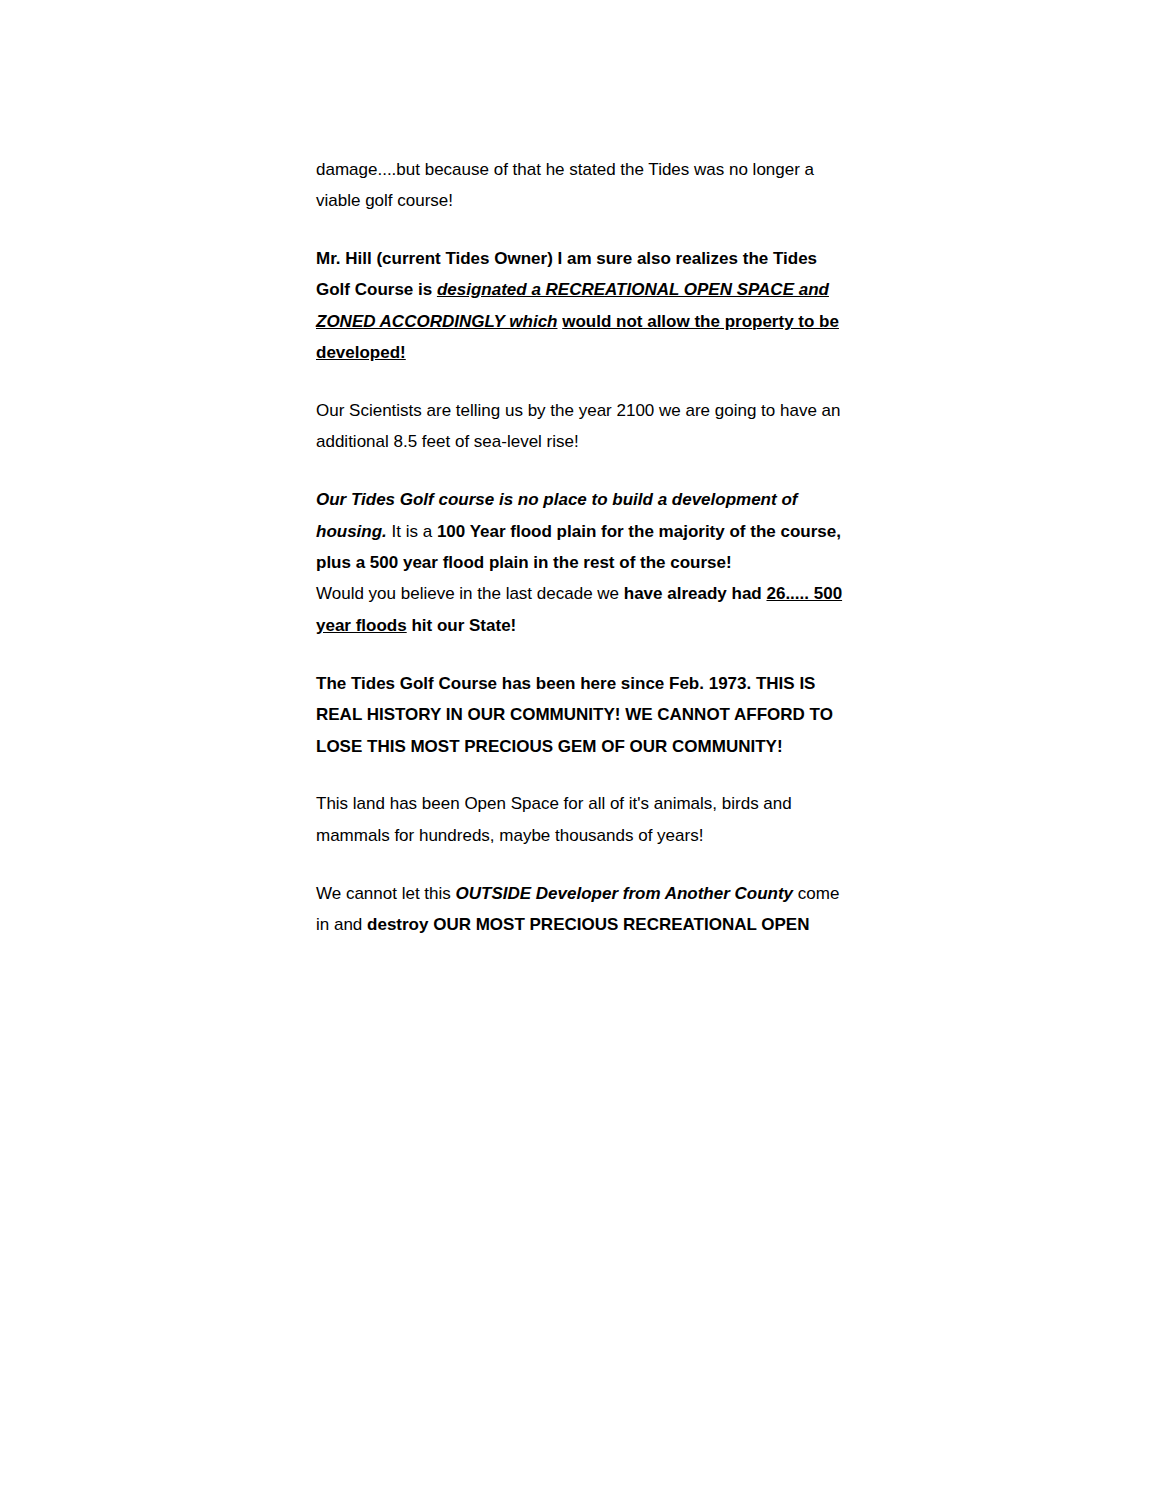damage....but because of that he stated the Tides was no longer a viable golf course!
Mr. Hill (current Tides Owner) I am sure also realizes the Tides Golf Course is designated a RECREATIONAL OPEN SPACE and ZONED ACCORDINGLY which would not allow the property to be developed!
Our Scientists are telling us by the year 2100 we are going to have an additional 8.5 feet of sea-level rise!
Our Tides Golf course is no place to build a development of housing. It is a 100 Year flood plain for the majority of the course, plus a 500 year flood plain in the rest of the course!
Would you believe in the last decade we have already had 26..... 500 year floods hit our State!
The Tides Golf Course has been here since Feb. 1973. THIS IS REAL HISTORY IN OUR COMMUNITY! WE CANNOT AFFORD TO LOSE THIS MOST PRECIOUS GEM OF OUR COMMUNITY!
This land has been Open Space for all of it's animals, birds and mammals for hundreds, maybe thousands of years!
We cannot let this OUTSIDE Developer from Another County come in and destroy OUR MOST PRECIOUS RECREATIONAL OPEN